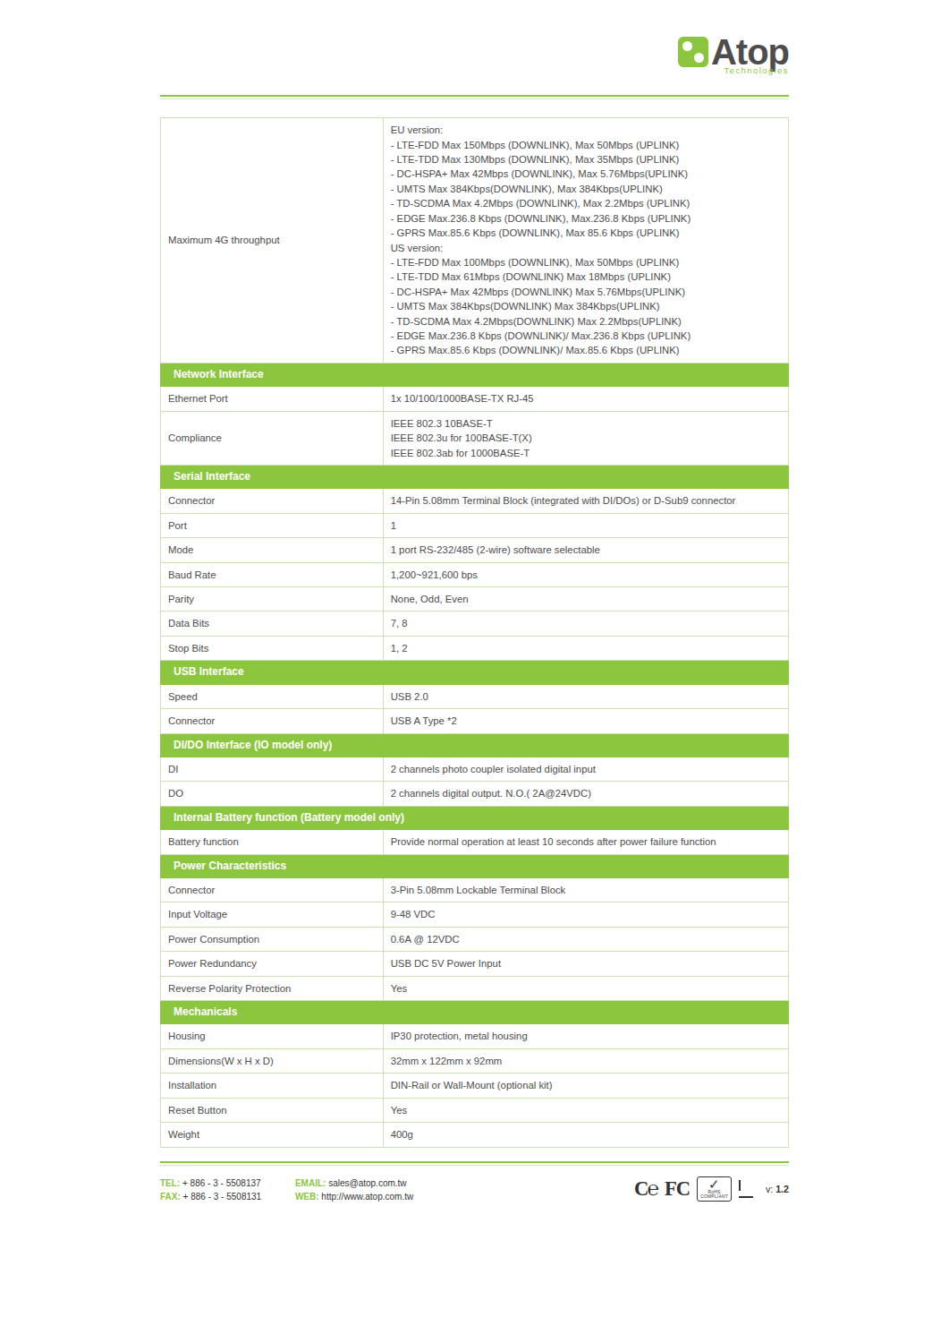Atop
Technologies
| Maximum 4G throughput | EU version: - LTE-FDD Max 150Mbps (DOWNLINK), Max 50Mbps (UPLINK) - LTE-TDD Max 130Mbps (DOWNLINK), Max 35Mbps (UPLINK) - DC-HSPA+ Max 42Mbps (DOWNLINK), Max 5.76Mbps(UPLINK) - UMTS Max 384Kbps(DOWNLINK), Max 384Kbps(UPLINK) - TD-SCDMA Max 4.2Mbps (DOWNLINK), Max 2.2Mbps (UPLINK) - EDGE Max.236.8 Kbps (DOWNLINK), Max.236.8 Kbps (UPLINK) - GPRS Max.85.6 Kbps (DOWNLINK), Max 85.6 Kbps (UPLINK) US version: - LTE-FDD Max 100Mbps (DOWNLINK), Max 50Mbps (UPLINK) - LTE-TDD Max 61Mbps (DOWNLINK) Max 18Mbps (UPLINK) - DC-HSPA+ Max 42Mbps (DOWNLINK) Max 5.76Mbps(UPLINK) - UMTS Max 384Kbps(DOWNLINK) Max 384Kbps(UPLINK) - TD-SCDMA Max 4.2Mbps(DOWNLINK) Max 2.2Mbps(UPLINK) - EDGE Max.236.8 Kbps (DOWNLINK)/ Max.236.8 Kbps (UPLINK) - GPRS Max.85.6 Kbps (DOWNLINK)/ Max.85.6 Kbps (UPLINK) |
| Network Interface |
| Ethernet Port | 1x 10/100/1000BASE-TX RJ-45 |
| Compliance | IEEE 802.3 10BASE-T IEEE 802.3u for 100BASE-T(X) IEEE 802.3ab for 1000BASE-T |
| Serial Interface |
| Connector | 14-Pin 5.08mm Terminal Block (integrated with DI/DOs) or D-Sub9 connector |
| Port | 1 |
| Mode | 1 port RS-232/485 (2-wire) software selectable |
| Baud Rate | 1,200~921,600 bps |
| Parity | None, Odd, Even |
| Data Bits | 7, 8 |
| Stop Bits | 1, 2 |
| USB Interface |
| Speed | USB 2.0 |
| Connector | USB A Type *2 |
| DI/DO Interface (IO model only) |
| DI | 2 channels photo coupler isolated digital input |
| DO | 2 channels digital output. N.O.( 2A@24VDC) |
| Internal Battery function (Battery model only) |
| Battery function | Provide normal operation at least 10 seconds after power failure function |
| Power Characteristics |
| Connector | 3-Pin 5.08mm Lockable Terminal Block |
| Input Voltage | 9-48 VDC |
| Power Consumption | 0.6A @ 12VDC |
| Power Redundancy | USB DC 5V Power Input |
| Reverse Polarity Protection | Yes |
| Mechanicals |
| Housing | IP30 protection, metal housing |
| Dimensions(W x H x D) | 32mm x 122mm x 92mm |
| Installation | DIN-Rail or Wall-Mount (optional kit) |
| Reset Button | Yes |
| Weight | 400g |
TEL: + 886 - 3 - 5508137
FAX: + 886 - 3 - 5508131
EMAIL: sales@atop.com.tw
WEB: http://www.atop.com.tw
C℮ FC ✓RoHS COMPLIANT v: 1.2